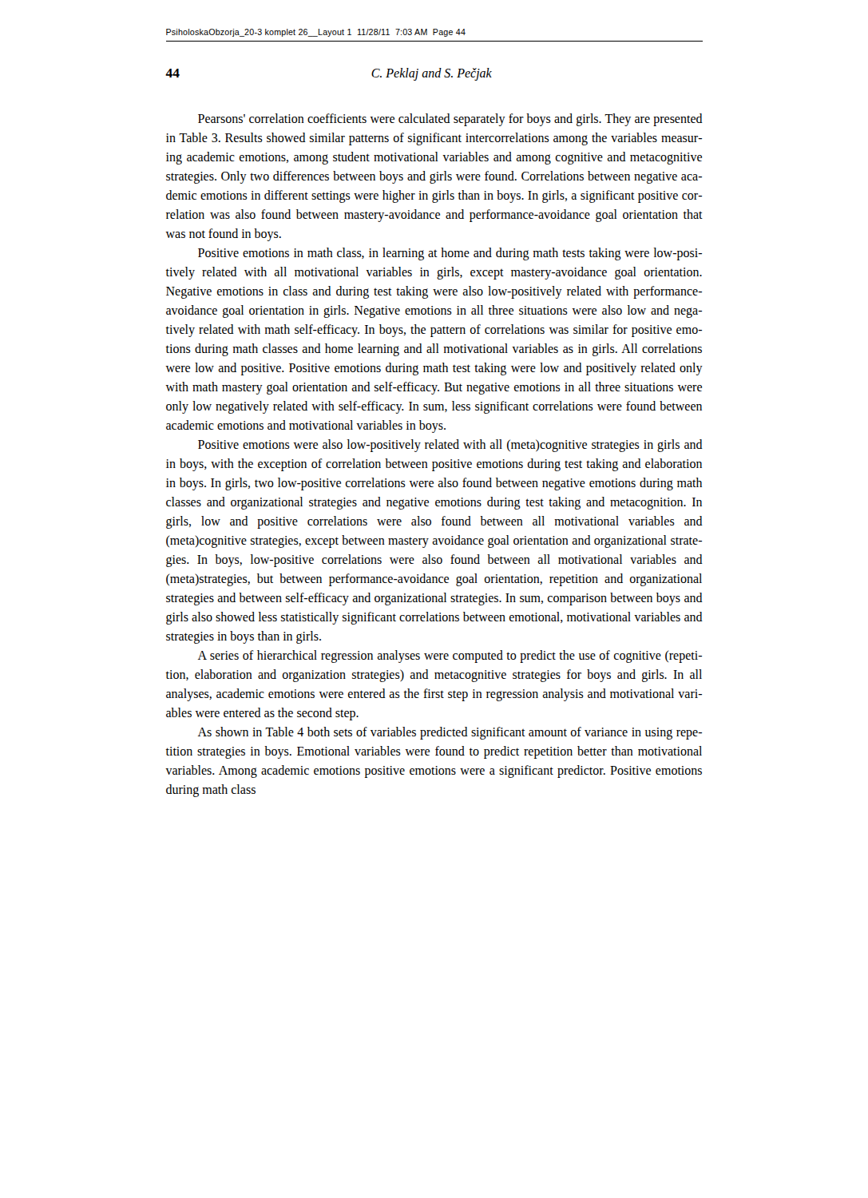PsiholoskaObzorja_20-3 komplet 26__Layout 1 11/28/11 7:03 AM Page 44
44 C. Peklaj and S. Pečjak
Pearsons' correlation coefficients were calculated separately for boys and girls. They are presented in Table 3. Results showed similar patterns of significant intercorrelations among the variables measuring academic emotions, among student motivational variables and among cognitive and metacognitive strategies. Only two differences between boys and girls were found. Correlations between negative academic emotions in different settings were higher in girls than in boys. In girls, a significant positive correlation was also found between mastery-avoidance and performance-avoidance goal orientation that was not found in boys.
Positive emotions in math class, in learning at home and during math tests taking were low-positively related with all motivational variables in girls, except mastery-avoidance goal orientation. Negative emotions in class and during test taking were also low-positively related with performance-avoidance goal orientation in girls. Negative emotions in all three situations were also low and negatively related with math self-efficacy. In boys, the pattern of correlations was similar for positive emotions during math classes and home learning and all motivational variables as in girls. All correlations were low and positive. Positive emotions during math test taking were low and positively related only with math mastery goal orientation and self-efficacy. But negative emotions in all three situations were only low negatively related with self-efficacy. In sum, less significant correlations were found between academic emotions and motivational variables in boys.
Positive emotions were also low-positively related with all (meta)cognitive strategies in girls and in boys, with the exception of correlation between positive emotions during test taking and elaboration in boys. In girls, two low-positive correlations were also found between negative emotions during math classes and organizational strategies and negative emotions during test taking and metacognition. In girls, low and positive correlations were also found between all motivational variables and (meta)cognitive strategies, except between mastery avoidance goal orientation and organizational strategies. In boys, low-positive correlations were also found between all motivational variables and (meta)strategies, but between performance-avoidance goal orientation, repetition and organizational strategies and between self-efficacy and organizational strategies. In sum, comparison between boys and girls also showed less statistically significant correlations between emotional, motivational variables and strategies in boys than in girls.
A series of hierarchical regression analyses were computed to predict the use of cognitive (repetition, elaboration and organization strategies) and metacognitive strategies for boys and girls. In all analyses, academic emotions were entered as the first step in regression analysis and motivational variables were entered as the second step.
As shown in Table 4 both sets of variables predicted significant amount of variance in using repetition strategies in boys. Emotional variables were found to predict repetition better than motivational variables. Among academic emotions positive emotions were a significant predictor. Positive emotions during math class